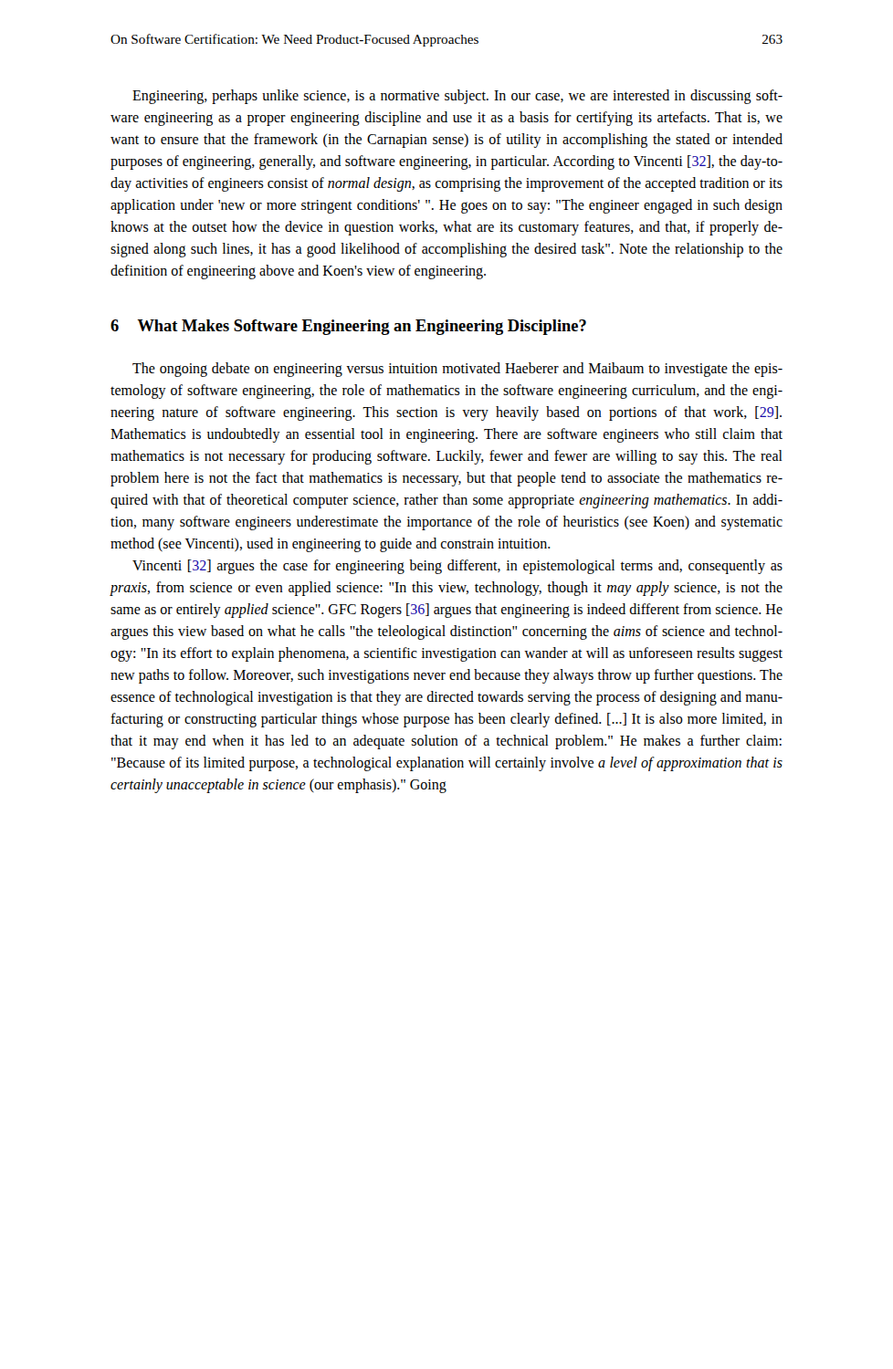On Software Certification: We Need Product-Focused Approaches 263
Engineering, perhaps unlike science, is a normative subject. In our case, we are interested in discussing software engineering as a proper engineering discipline and use it as a basis for certifying its artefacts. That is, we want to ensure that the framework (in the Carnapian sense) is of utility in accomplishing the stated or intended purposes of engineering, generally, and software engineering, in particular. According to Vincenti [32], the day-to-day activities of engineers consist of normal design, as comprising the improvement of the accepted tradition or its application under 'new or more stringent conditions' ". He goes on to say: "The engineer engaged in such design knows at the outset how the device in question works, what are its customary features, and that, if properly designed along such lines, it has a good likelihood of accomplishing the desired task". Note the relationship to the definition of engineering above and Koen's view of engineering.
6 What Makes Software Engineering an Engineering Discipline?
The ongoing debate on engineering versus intuition motivated Haeberer and Maibaum to investigate the epistemology of software engineering, the role of mathematics in the software engineering curriculum, and the engineering nature of software engineering. This section is very heavily based on portions of that work, [29]. Mathematics is undoubtedly an essential tool in engineering. There are software engineers who still claim that mathematics is not necessary for producing software. Luckily, fewer and fewer are willing to say this. The real problem here is not the fact that mathematics is necessary, but that people tend to associate the mathematics required with that of theoretical computer science, rather than some appropriate engineering mathematics. In addition, many software engineers underestimate the importance of the role of heuristics (see Koen) and systematic method (see Vincenti), used in engineering to guide and constrain intuition.
Vincenti [32] argues the case for engineering being different, in epistemological terms and, consequently as praxis, from science or even applied science: "In this view, technology, though it may apply science, is not the same as or entirely applied science". GFC Rogers [36] argues that engineering is indeed different from science. He argues this view based on what he calls "the teleological distinction" concerning the aims of science and technology: "In its effort to explain phenomena, a scientific investigation can wander at will as unforeseen results suggest new paths to follow. Moreover, such investigations never end because they always throw up further questions. The essence of technological investigation is that they are directed towards serving the process of designing and manufacturing or constructing particular things whose purpose has been clearly defined. [...] It is also more limited, in that it may end when it has led to an adequate solution of a technical problem." He makes a further claim: "Because of its limited purpose, a technological explanation will certainly involve a level of approximation that is certainly unacceptable in science (our emphasis)." Going